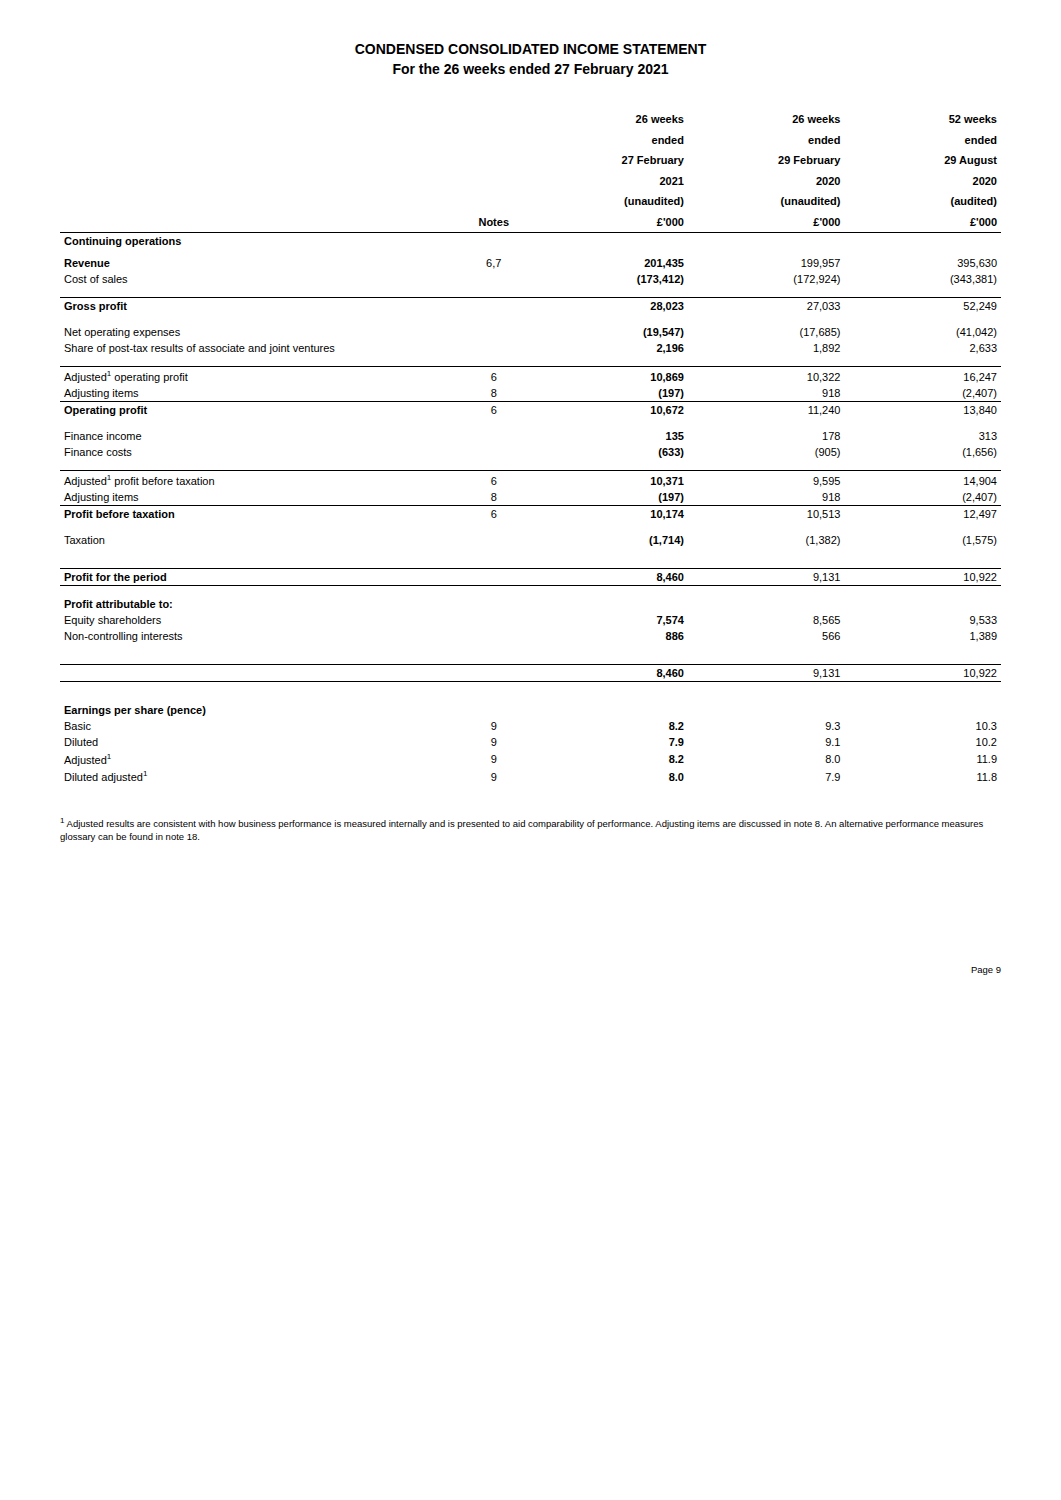CONDENSED CONSOLIDATED INCOME STATEMENT
For the 26 weeks ended 27 February 2021
| | | 26 weeks | 26 weeks | 52 weeks |
| --- | --- | --- | --- | --- |
| | | ended | ended | ended |
| | | 27 February | 29 February | 29 August |
| | | 2021 | 2020 | 2020 |
| | | (unaudited) | (unaudited) | (audited) |
| | Notes | £'000 | £'000 | £'000 |
| Continuing operations | | | | |
| Revenue | 6,7 | 201,435 | 199,957 | 395,630 |
| Cost of sales | | (173,412) | (172,924) | (343,381) |
| Gross profit | | 28,023 | 27,033 | 52,249 |
| Net operating expenses | | (19,547) | (17,685) | (41,042) |
| Share of post-tax results of associate and joint ventures | | 2,196 | 1,892 | 2,633 |
| Adjusted 1 operating profit | 6 | 10,869 | 10,322 | 16,247 |
| Adjusting items | 8 | (197) | 918 | (2,407) |
| Operating profit | 6 | 10,672 | 11,240 | 13,840 |
| Finance income | | 135 | 178 | 313 |
| Finance costs | | (633) | (905) | (1,656) |
| Adjusted 1 profit before taxation | 6 | 10,371 | 9,595 | 14,904 |
| Adjusting items | 8 | (197) | 918 | (2,407) |
| Profit before taxation | 6 | 10,174 | 10,513 | 12,497 |
| Taxation | | (1,714) | (1,382) | (1,575) |
| Profit for the period | | 8,460 | 9,131 | 10,922 |
| Profit attributable to: | | | | |
| Equity shareholders | | 7,574 | 8,565 | 9,533 |
| Non-controlling interests | | 886 | 566 | 1,389 |
| | | 8,460 | 9,131 | 10,922 |
| Earnings per share (pence) | | | | |
| Basic | 9 | 8.2 | 9.3 | 10.3 |
| Diluted | 9 | 7.9 | 9.1 | 10.2 |
| Adjusted 1 | 9 | 8.2 | 8.0 | 11.9 |
| Diluted adjusted 1 | 9 | 8.0 | 7.9 | 11.8 |
1 Adjusted results are consistent with how business performance is measured internally and is presented to aid comparability of performance. Adjusting items are discussed in note 8. An alternative performance measures glossary can be found in note 18.
Page 9